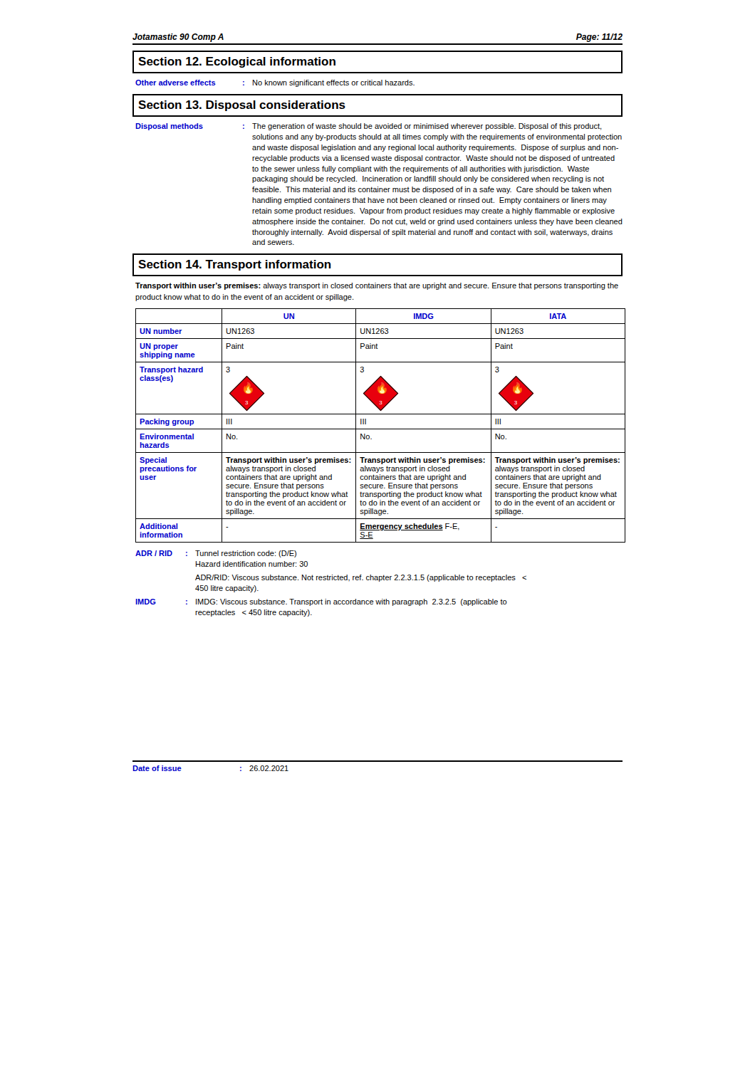Jotamastic 90 Comp A Page: 11/12
Section 12. Ecological information
Other adverse effects
:
No known significant effects or critical hazards.
Section 13. Disposal considerations
Disposal methods
:
The generation of waste should be avoided or minimised wherever possible. Disposal of this product, solutions and any by-products should at all times comply with the requirements of environmental protection and waste disposal legislation and any regional local authority requirements. Dispose of surplus and non- recyclable products via a licensed waste disposal contractor. Waste should not be disposed of untreated to the sewer unless fully compliant with the requirements of all authorities with jurisdiction. Waste packaging should be recycled. Incineration or landfill should only be considered when recycling is not feasible. This material and its container must be disposed of in a safe way. Care should be taken when handling emptied containers that have not been cleaned or rinsed out. Empty containers or liners may retain some product residues. Vapour from product residues may create a highly flammable or explosive atmosphere inside the container. Do not cut, weld or grind used containers unless they have been cleaned thoroughly internally. Avoid dispersal of spilt material and runoff and contact with soil, waterways, drains and sewers.
Section 14. Transport information
Transport within user’s premises: always transport in closed containers that are upright and secure. Ensure that persons transporting the product know what to do in the event of an accident or spillage.
| | UN | IMDG | IATA |
| UN number | UN1263 | UN1263 | UN1263 |
| UN proper shipping name | Paint | Paint | Paint |
| Transport hazard class(es) | 3 🔥 3 | 3 🔥 3 | 3 🔥 3 |
| Packing group | III | III | III |
| Environmental hazards | No. | No. | No. |
| Special precautions for user | Transport within user’s premises: always transport in closed containers that are upright and secure. Ensure that persons transporting the product know what to do in the event of an accident or spillage. | Transport within user’s premises: always transport in closed containers that are upright and secure. Ensure that persons transporting the product know what to do in the event of an accident or spillage. | Transport within user’s premises: always transport in closed containers that are upright and secure. Ensure that persons transporting the product know what to do in the event of an accident or spillage. |
| Additional information | - | Emergency schedules F-E, S-E | - |
ADR / RID
:
Tunnel restriction code: (D/E)
Hazard identification number: 30
ADR/RID: Viscous substance. Not restricted, ref. chapter 2.2.3.1.5 (applicable to receptacles <
450 litre capacity).
IMDG
:
IMDG: Viscous substance. Transport in accordance with paragraph 2.3.2.5 (applicable to
receptacles < 450 litre capacity).
Date of issue
:
26.02.2021